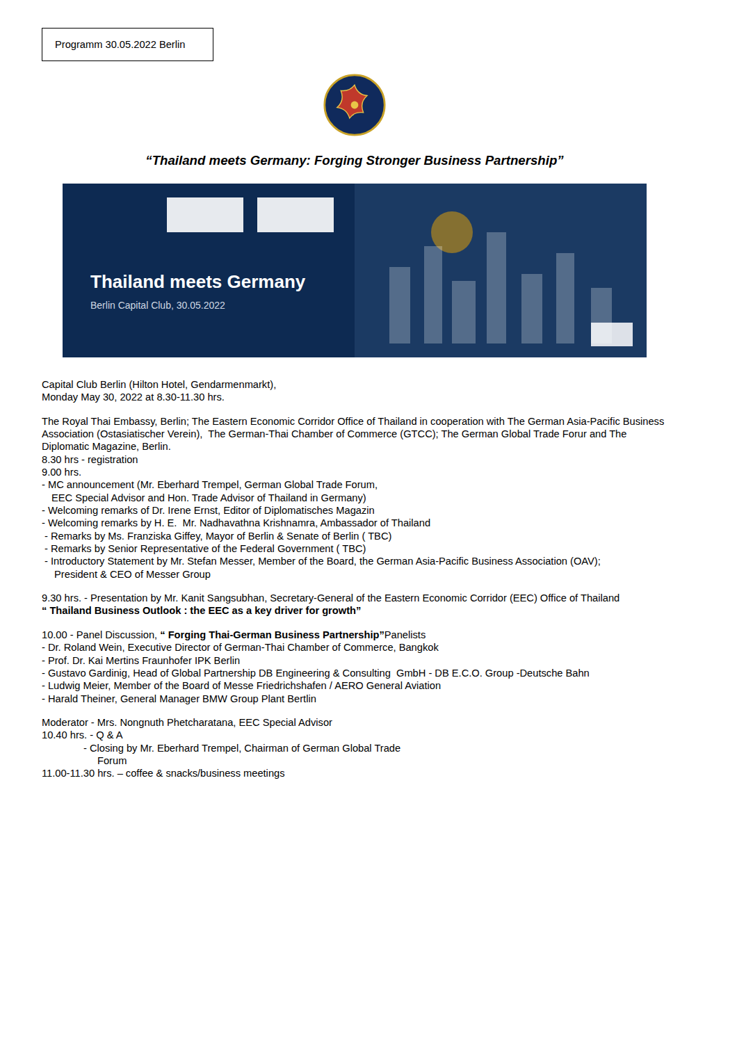Programm 30.05.2022 Berlin
“Thailand meets Germany: Forging Stronger Business Partnership”
Capital Club Berlin (Hilton Hotel, Gendarmenmarkt),
Monday May 30, 2022 at 8.30-11.30 hrs.
The Royal Thai Embassy, Berlin; The Eastern Economic Corridor Office of Thailand in cooperation with The German Asia-Pacific Business Association (Ostasiatischer Verein), The German-Thai Chamber of Commerce (GTCC); The German Global Trade Forur and The Diplomatic Magazine, Berlin.
8.30 hrs - registration
9.00 hrs.
- MC announcement (Mr. Eberhard Trempel, German Global Trade Forum,
EEC Special Advisor and Hon. Trade Advisor of Thailand in Germany)
- Welcoming remarks of Dr. Irene Ernst, Editor of Diplomatisches Magazin
- Welcoming remarks by H. E. Mr. Nadhavathna Krishnamra, Ambassador of Thailand
- Remarks by Ms. Franziska Giffey, Mayor of Berlin & Senate of Berlin ( TBC)
- Remarks by Senior Representative of the Federal Government ( TBC)
- Introductory Statement by Mr. Stefan Messer, Member of the Board, the German Asia-Pacific Business Association (OAV);
President & CEO of Messer Group
9.30 hrs. - Presentation by Mr. Kanit Sangsubhan, Secretary-General of the Eastern Economic Corridor (EEC) Office of Thailand
“ Thailand Business Outlook : the EEC as a key driver for growth”
10.00 - Panel Discussion, “ Forging Thai-German Business Partnership”Panelists
- Dr. Roland Wein, Executive Director of German-Thai Chamber of Commerce, Bangkok
- Prof. Dr. Kai Mertins Fraunhofer IPK Berlin
- Gustavo Gardinig, Head of Global Partnership DB Engineering & Consulting GmbH - DB E.C.O. Group -Deutsche Bahn
- Ludwig Meier, Member of the Board of Messe Friedrichshafen / AERO General Aviation
- Harald Theiner, General Manager BMW Group Plant Bertlin
Moderator - Mrs. Nongnuth Phetcharatana, EEC Special Advisor
10.40 hrs. - Q & A
- Closing by Mr. Eberhard Trempel, Chairman of German Global Trade
Forum
11.00-11.30 hrs. – coffee & snacks/business meetings